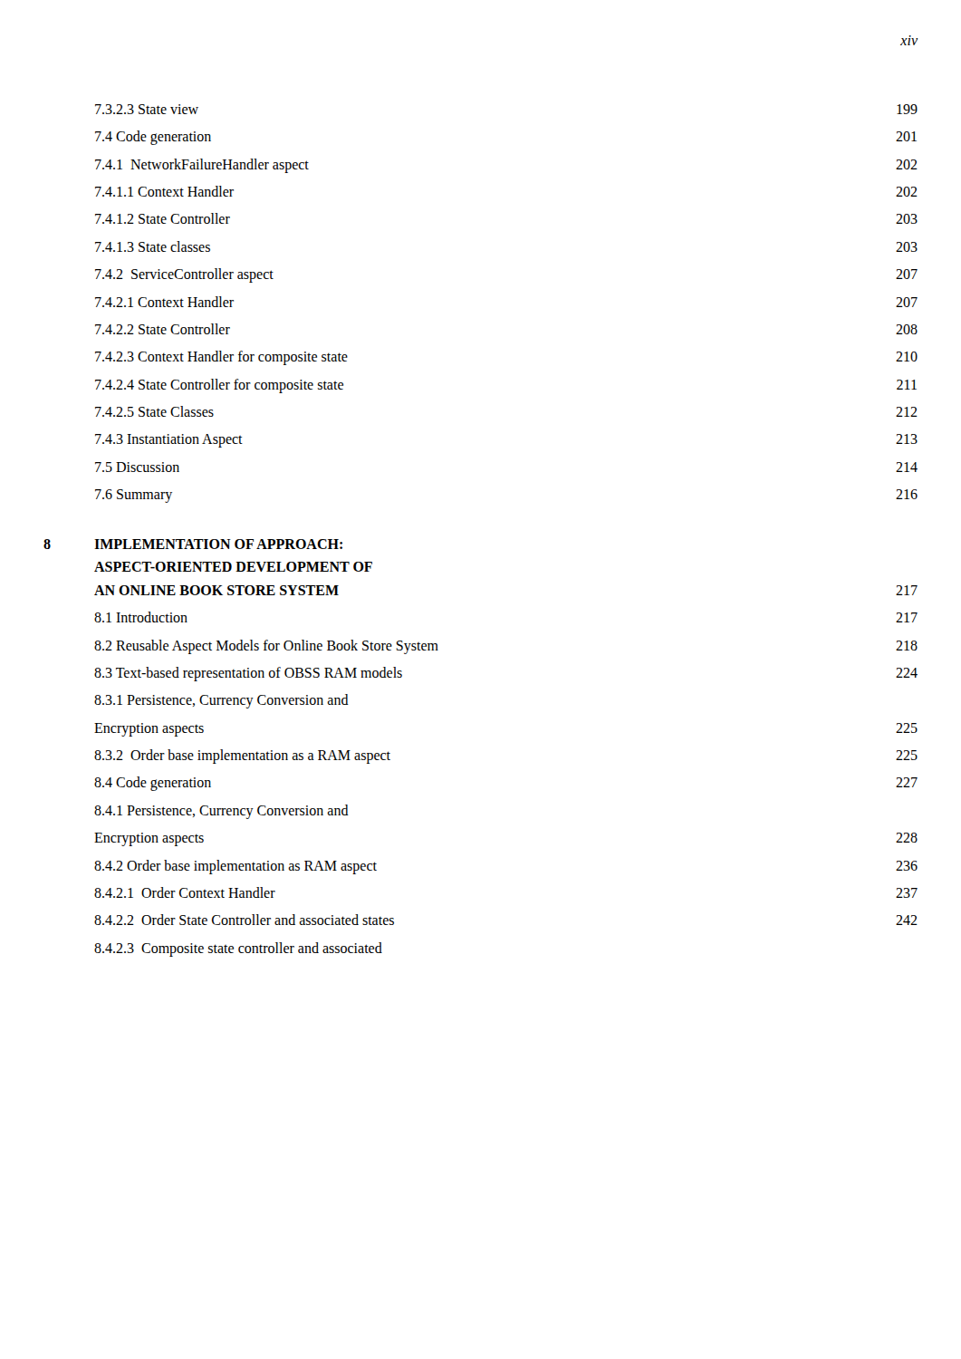xiv
| | 7.3.2.3 State view | 199 |
| | 7.4 Code generation | 201 |
| | 7.4.1 NetworkFailureHandler aspect | 202 |
| | 7.4.1.1 Context Handler | 202 |
| | 7.4.1.2 State Controller | 203 |
| | 7.4.1.3 State classes | 203 |
| | 7.4.2 ServiceController aspect | 207 |
| | 7.4.2.1 Context Handler | 207 |
| | 7.4.2.2 State Controller | 208 |
| | 7.4.2.3 Context Handler for composite state | 210 |
| | 7.4.2.4 State Controller for composite state | 211 |
| | 7.4.2.5 State Classes | 212 |
| | 7.4.3 Instantiation Aspect | 213 |
| | 7.5 Discussion | 214 |
| | 7.6 Summary | 216 |
| 8 | Implementation of approach: Aspect-oriented development of an online book store system | 217 |
| | 8.1 Introduction | 217 |
| | 8.2 Reusable Aspect Models for Online Book Store System | 218 |
| | 8.3 Text-based representation of OBSS RAM models | 224 |
| | 8.3.1 Persistence, Currency Conversion and | |
| | Encryption aspects | 225 |
| | 8.3.2 Order base implementation as a RAM aspect | 225 |
| | 8.4 Code generation | 227 |
| | 8.4.1 Persistence, Currency Conversion and | |
| | Encryption aspects | 228 |
| | 8.4.2 Order base implementation as RAM aspect | 236 |
| | 8.4.2.1 Order Context Handler | 237 |
| | 8.4.2.2 Order State Controller and associated states | 242 |
| | 8.4.2.3 Composite state controller and associated | |